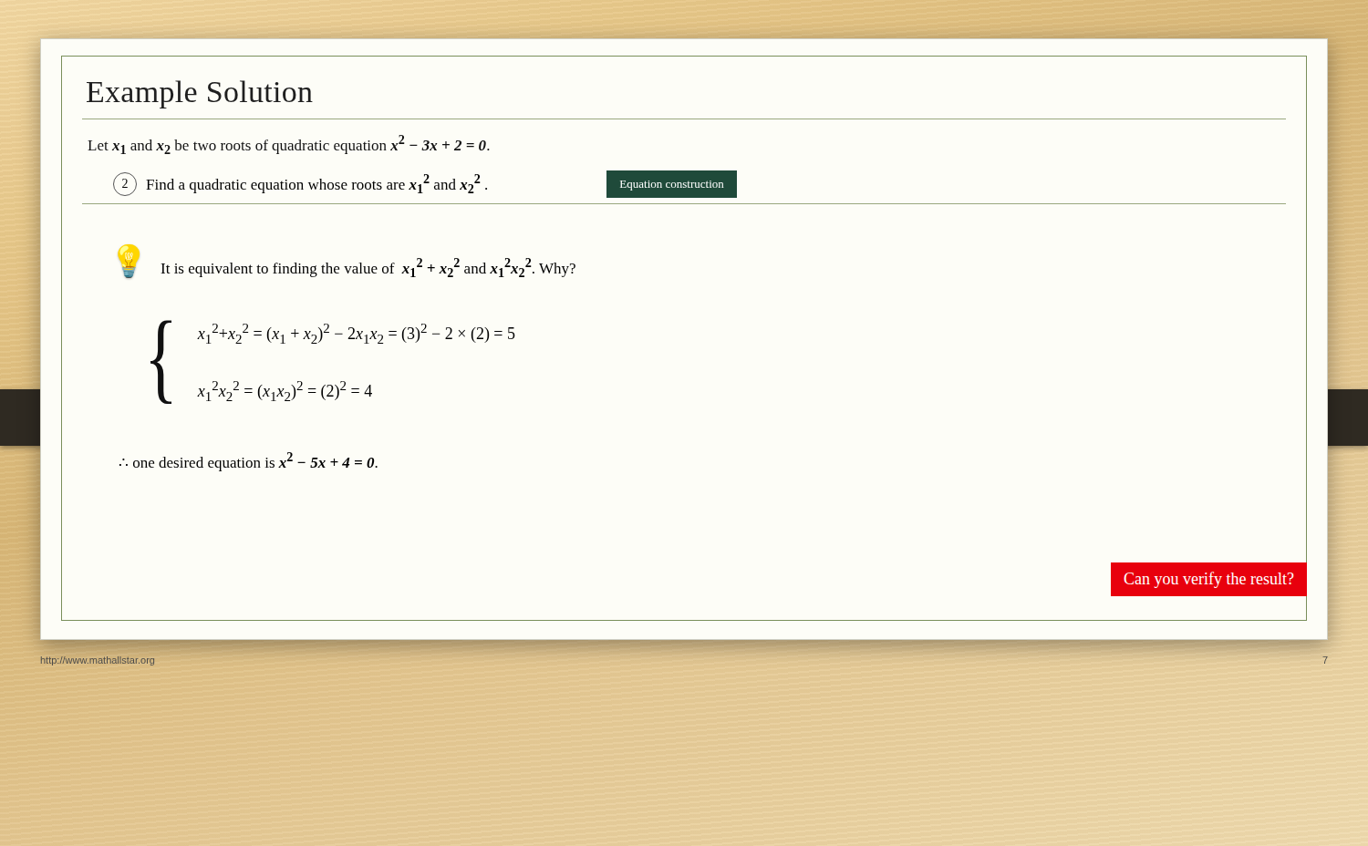Example Solution
Let x1 and x2 be two roots of quadratic equation x2 − 3x + 2 = 0.
2 Find a quadratic equation whose roots are x12 and x22 . Equation construction
💡
It is equivalent to finding the value of x12 + x22 and x12x22. Why?
{
x12+x22 = (x1 + x2)2 − 2x1x2 = (3)2 − 2 × (2) = 5
x12x22 = (x1x2)2 = (2)2 = 4
∴ one desired equation is x2 − 5x + 4 = 0.
Can you verify the result?
http://www.mathallstar.org 7